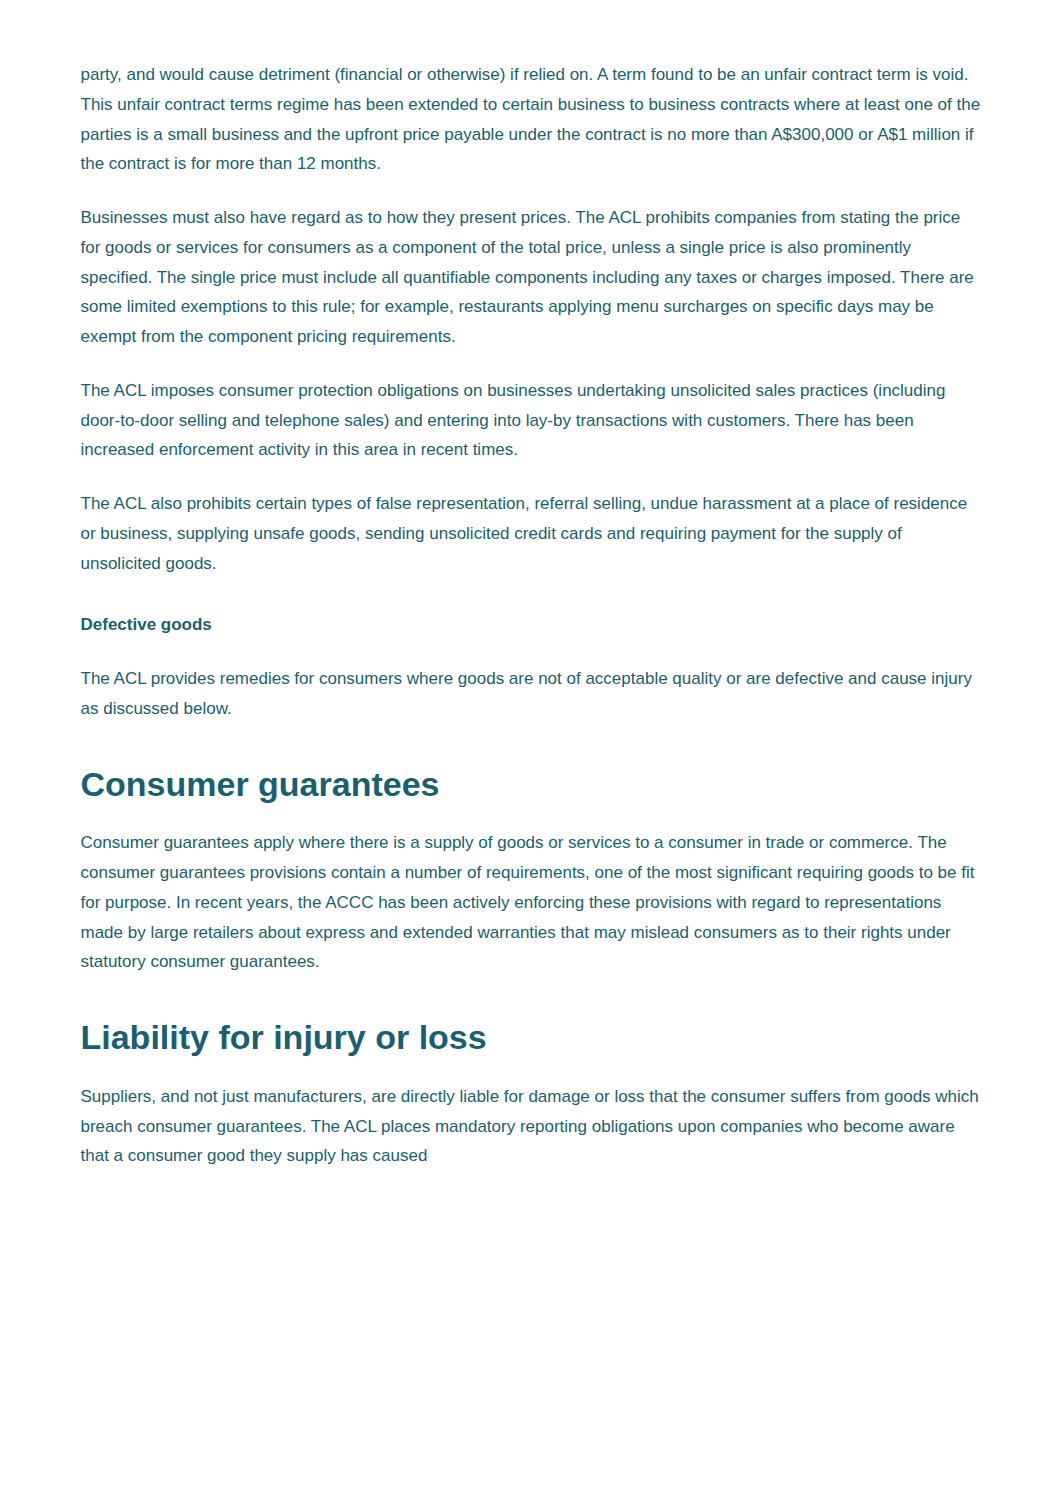party, and would cause detriment (financial or otherwise) if relied on. A term found to be an unfair contract term is void. This unfair contract terms regime has been extended to certain business to business contracts where at least one of the parties is a small business and the upfront price payable under the contract is no more than A$300,000 or A$1 million if the contract is for more than 12 months.
Businesses must also have regard as to how they present prices. The ACL prohibits companies from stating the price for goods or services for consumers as a component of the total price, unless a single price is also prominently specified. The single price must include all quantifiable components including any taxes or charges imposed. There are some limited exemptions to this rule; for example, restaurants applying menu surcharges on specific days may be exempt from the component pricing requirements.
The ACL imposes consumer protection obligations on businesses undertaking unsolicited sales practices (including door-to-door selling and telephone sales) and entering into lay-by transactions with customers. There has been increased enforcement activity in this area in recent times.
The ACL also prohibits certain types of false representation, referral selling, undue harassment at a place of residence or business, supplying unsafe goods, sending unsolicited credit cards and requiring payment for the supply of unsolicited goods.
Defective goods
The ACL provides remedies for consumers where goods are not of acceptable quality or are defective and cause injury as discussed below.
Consumer guarantees
Consumer guarantees apply where there is a supply of goods or services to a consumer in trade or commerce. The consumer guarantees provisions contain a number of requirements, one of the most significant requiring goods to be fit for purpose. In recent years, the ACCC has been actively enforcing these provisions with regard to representations made by large retailers about express and extended warranties that may mislead consumers as to their rights under statutory consumer guarantees.
Liability for injury or loss
Suppliers, and not just manufacturers, are directly liable for damage or loss that the consumer suffers from goods which breach consumer guarantees. The ACL places mandatory reporting obligations upon companies who become aware that a consumer good they supply has caused